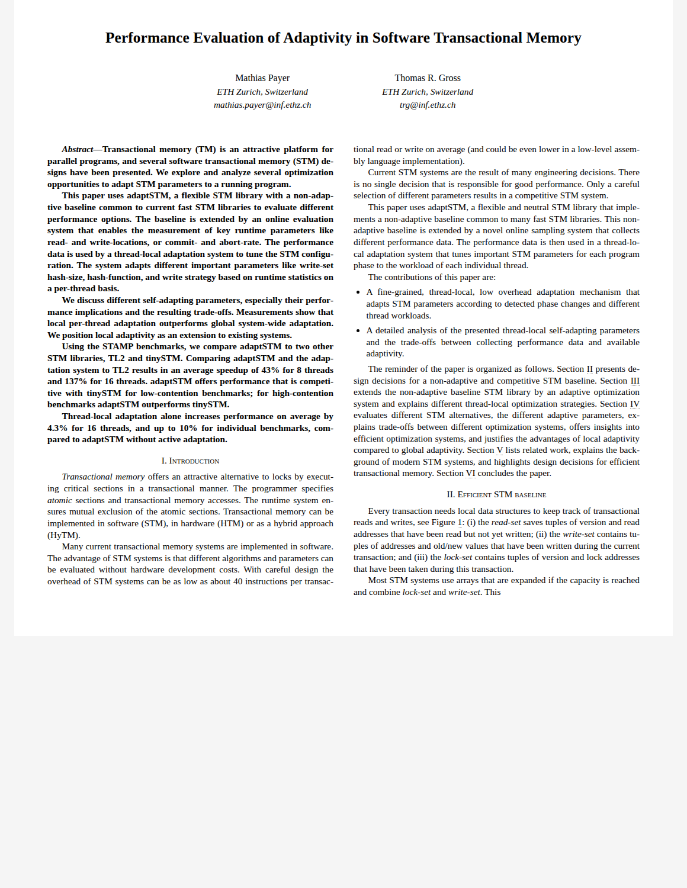Performance Evaluation of Adaptivity in Software Transactional Memory
Mathias Payer
ETH Zurich, Switzerland
mathias.payer@inf.ethz.ch
Thomas R. Gross
ETH Zurich, Switzerland
trg@inf.ethz.ch
Abstract—Transactional memory (TM) is an attractive platform for parallel programs, and several software transactional memory (STM) designs have been presented. We explore and analyze several optimization opportunities to adapt STM parameters to a running program.
This paper uses adaptSTM, a flexible STM library with a non-adaptive baseline common to current fast STM libraries to evaluate different performance options. The baseline is extended by an online evaluation system that enables the measurement of key runtime parameters like read- and write-locations, or commit- and abort-rate. The performance data is used by a thread-local adaptation system to tune the STM configuration. The system adapts different important parameters like write-set hash-size, hash-function, and write strategy based on runtime statistics on a per-thread basis.
We discuss different self-adapting parameters, especially their performance implications and the resulting trade-offs. Measurements show that local per-thread adaptation outperforms global system-wide adaptation. We position local adaptivity as an extension to existing systems.
Using the STAMP benchmarks, we compare adaptSTM to two other STM libraries, TL2 and tinySTM. Comparing adaptSTM and the adaptation system to TL2 results in an average speedup of 43% for 8 threads and 137% for 16 threads. adaptSTM offers performance that is competitive with tinySTM for low-contention benchmarks; for high-contention benchmarks adaptSTM outperforms tinySTM.
Thread-local adaptation alone increases performance on average by 4.3% for 16 threads, and up to 10% for individual benchmarks, compared to adaptSTM without active adaptation.
I. Introduction
Transactional memory offers an attractive alternative to locks by executing critical sections in a transactional manner. The programmer specifies atomic sections and transactional memory accesses. The runtime system ensures mutual exclusion of the atomic sections. Transactional memory can be implemented in software (STM), in hardware (HTM) or as a hybrid approach (HyTM).
Many current transactional memory systems are implemented in software. The advantage of STM systems is that different algorithms and parameters can be evaluated without hardware development costs. With careful design the overhead of STM systems can be as low as about 40 instructions per transactional read or write on average (and could be even lower in a low-level assembly language implementation).
Current STM systems are the result of many engineering decisions. There is no single decision that is responsible for good performance. Only a careful selection of different parameters results in a competitive STM system.
This paper uses adaptSTM, a flexible and neutral STM library that implements a non-adaptive baseline common to many fast STM libraries. This non-adaptive baseline is extended by a novel online sampling system that collects different performance data. The performance data is then used in a thread-local adaptation system that tunes important STM parameters for each program phase to the workload of each individual thread.
The contributions of this paper are:
A fine-grained, thread-local, low overhead adaptation mechanism that adapts STM parameters according to detected phase changes and different thread workloads.
A detailed analysis of the presented thread-local self-adapting parameters and the trade-offs between collecting performance data and available adaptivity.
The reminder of the paper is organized as follows. Section II presents design decisions for a non-adaptive and competitive STM baseline. Section III extends the non-adaptive baseline STM library by an adaptive optimization system and explains different thread-local optimization strategies. Section IV evaluates different STM alternatives, the different adaptive parameters, explains trade-offs between different optimization systems, offers insights into efficient optimization systems, and justifies the advantages of local adaptivity compared to global adaptivity. Section V lists related work, explains the background of modern STM systems, and highlights design decisions for efficient transactional memory. Section VI concludes the paper.
II. Efficient STM baseline
Every transaction needs local data structures to keep track of transactional reads and writes, see Figure 1: (i) the read-set saves tuples of version and read addresses that have been read but not yet written; (ii) the write-set contains tuples of addresses and old/new values that have been written during the current transaction; and (iii) the lock-set contains tuples of version and lock addresses that have been taken during this transaction.
Most STM systems use arrays that are expanded if the capacity is reached and combine lock-set and write-set. This